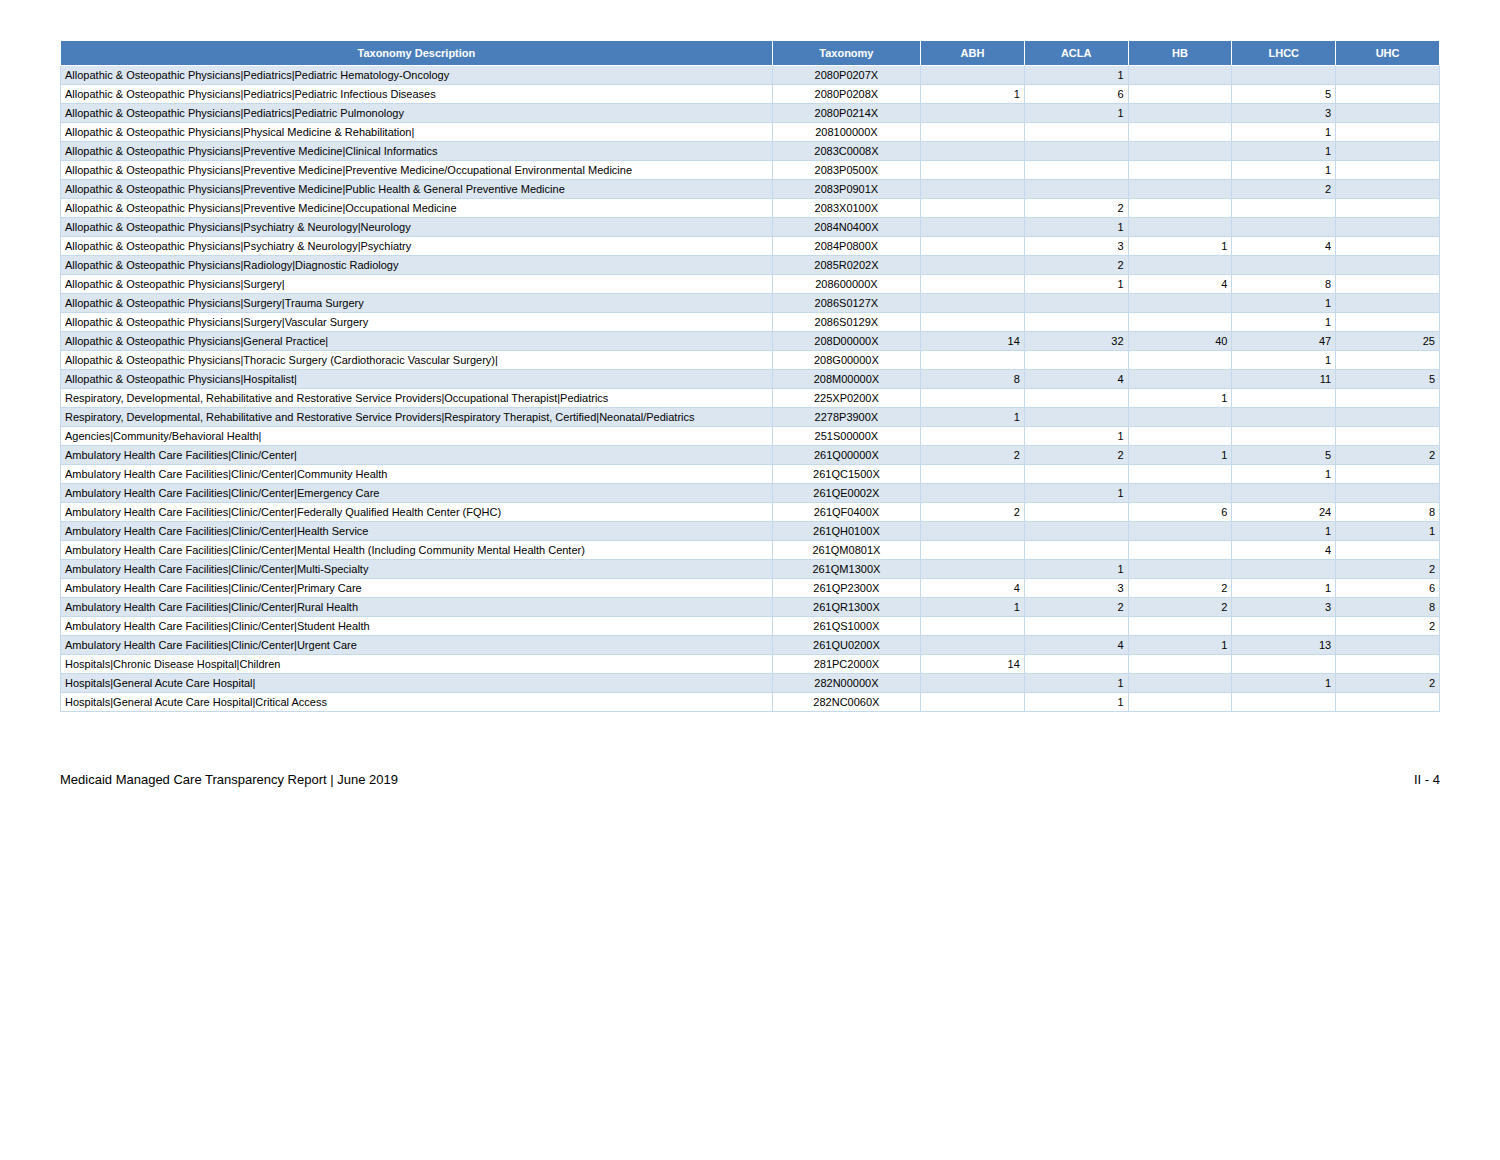| Taxonomy Description | Taxonomy | ABH | ACLA | HB | LHCC | UHC |
| --- | --- | --- | --- | --- | --- | --- |
| Allopathic & Osteopathic Physicians/Pediatrics/Pediatric Hematology-Oncology | 2080P0207X | | 1 | | | |
| Allopathic & Osteopathic Physicians/Pediatrics/Pediatric Infectious Diseases | 2080P0208X | 1 | 6 | | 5 | |
| Allopathic & Osteopathic Physicians/Pediatrics/Pediatric Pulmonology | 2080P0214X | | 1 | | 3 | |
| Allopathic & Osteopathic Physicians/Physical Medicine & Rehabilitation/ | 208100000X | | | | 1 | |
| Allopathic & Osteopathic Physicians/Preventive Medicine/Clinical Informatics | 2083C0008X | | | | 1 | |
| Allopathic & Osteopathic Physicians/Preventive Medicine/Preventive Medicine/Occupational Environmental Medicine | 2083P0500X | | | | 1 | |
| Allopathic & Osteopathic Physicians/Preventive Medicine/Public Health & General Preventive Medicine | 2083P0901X | | | | 2 | |
| Allopathic & Osteopathic Physicians/Preventive Medicine/Occupational Medicine | 2083X0100X | | 2 | | | |
| Allopathic & Osteopathic Physicians/Psychiatry & Neurology/Neurology | 2084N0400X | | 1 | | | |
| Allopathic & Osteopathic Physicians/Psychiatry & Neurology/Psychiatry | 2084P0800X | | 3 | 1 | 4 | |
| Allopathic & Osteopathic Physicians/Radiology/Diagnostic Radiology | 2085R0202X | | 2 | | | |
| Allopathic & Osteopathic Physicians/Surgery/ | 208600000X | | 1 | 4 | 8 | |
| Allopathic & Osteopathic Physicians/Surgery/Trauma Surgery | 2086S0127X | | | | 1 | |
| Allopathic & Osteopathic Physicians/Surgery/Vascular Surgery | 2086S0129X | | | | 1 | |
| Allopathic & Osteopathic Physicians/General Practice/ | 208D00000X | 14 | 32 | 40 | 47 | 25 |
| Allopathic & Osteopathic Physicians/Thoracic Surgery (Cardiothoracic Vascular Surgery)/ | 208G00000X | | | | 1 | |
| Allopathic & Osteopathic Physicians/Hospitalist/ | 208M00000X | 8 | 4 | | 11 | 5 |
| Respiratory, Developmental, Rehabilitative and Restorative Service Providers/Occupational Therapist/Pediatrics | 225XP0200X | | | 1 | | |
| Respiratory, Developmental, Rehabilitative and Restorative Service Providers/Respiratory Therapist, Certified/Neonatal/Pediatrics | 2278P3900X | 1 | | | | |
| Agencies/Community/Behavioral Health/ | 251S00000X | | 1 | | | |
| Ambulatory Health Care Facilities/Clinic/Center/ | 261Q00000X | 2 | 2 | 1 | 5 | 2 |
| Ambulatory Health Care Facilities/Clinic/Center/Community Health | 261QC1500X | | | | 1 | |
| Ambulatory Health Care Facilities/Clinic/Center/Emergency Care | 261QE0002X | | 1 | | | |
| Ambulatory Health Care Facilities/Clinic/Center/Federally Qualified Health Center (FQHC) | 261QF0400X | 2 | | 6 | 24 | 8 |
| Ambulatory Health Care Facilities/Clinic/Center/Health Service | 261QH0100X | | | | 1 | 1 |
| Ambulatory Health Care Facilities/Clinic/Center/Mental Health (Including Community Mental Health Center) | 261QM0801X | | | | 4 | |
| Ambulatory Health Care Facilities/Clinic/Center/Multi-Specialty | 261QM1300X | | 1 | | | 2 |
| Ambulatory Health Care Facilities/Clinic/Center/Primary Care | 261QP2300X | 4 | 3 | 2 | 1 | 6 |
| Ambulatory Health Care Facilities/Clinic/Center/Rural Health | 261QR1300X | 1 | 2 | 2 | 3 | 8 |
| Ambulatory Health Care Facilities/Clinic/Center/Student Health | 261QS1000X | | | | | 2 |
| Ambulatory Health Care Facilities/Clinic/Center/Urgent Care | 261QU0200X | | 4 | 1 | 13 | |
| Hospitals/Chronic Disease Hospital/Children | 281PC2000X | 14 | | | | |
| Hospitals/General Acute Care Hospital/ | 282N00000X | | 1 | | 1 | 2 |
| Hospitals/General Acute Care Hospital/Critical Access | 282NC0060X | | 1 | | | |
Medicaid Managed Care Transparency Report | June 2019 II - 4